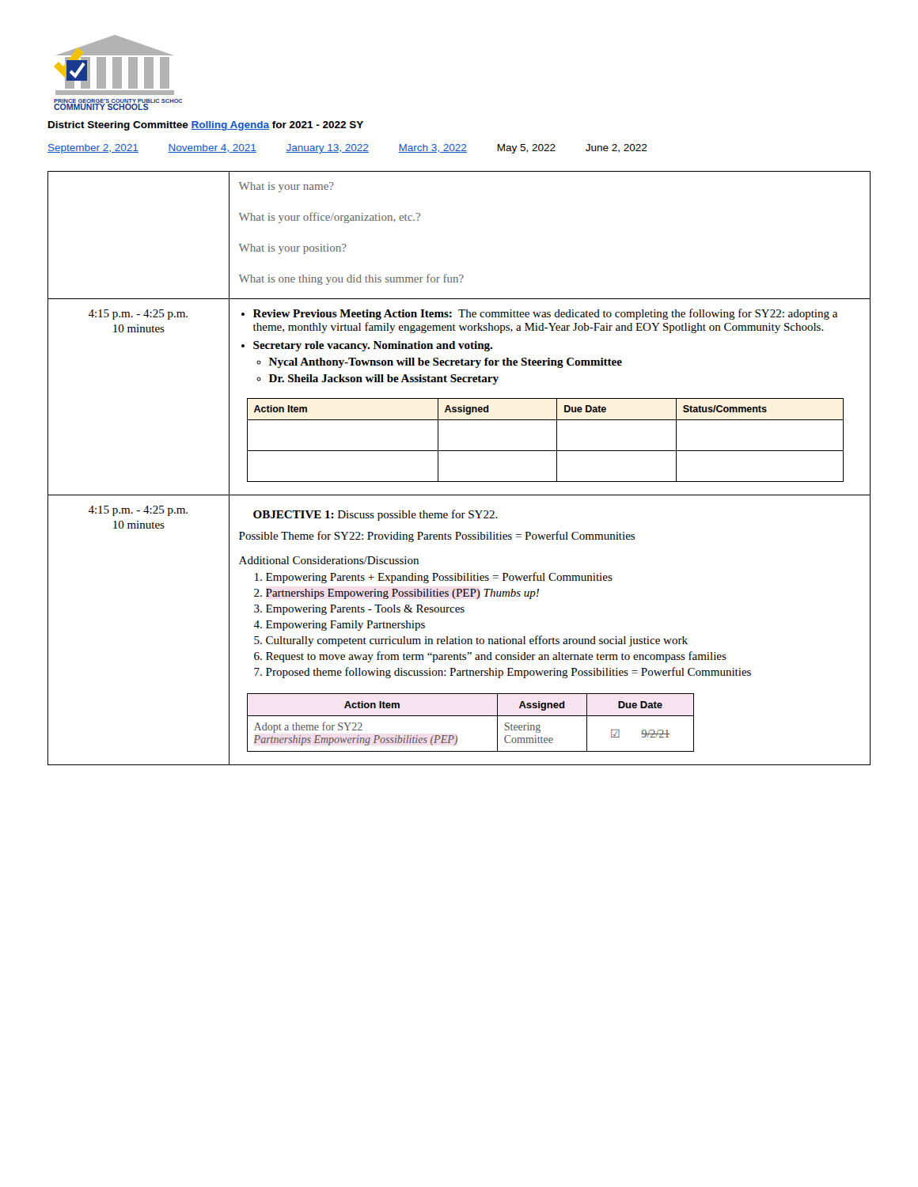PRINCE GEORGE'S COUNTY PUBLIC SCHOOLS COMMUNITY SCHOOLS
District Steering Committee Rolling Agenda for 2021 - 2022 SY
September 2, 2021 November 4, 2021 January 13, 2022 March 3, 2022 May 5, 2022 June 2, 2022
| | What is your name? What is your office/organization, etc.? What is your position? What is one thing you did this summer for fun? |
| 4:15 p.m. - 4:25 p.m. 10 minutes | Review Previous Meeting Action Items: The committee was dedicated to completing the following for SY22: adopting a theme, monthly virtual family engagement workshops, a Mid-Year Job-Fair and EOY Spotlight on Community Schools. Secretary role vacancy. Nomination and voting. Nycal Anthony-Townson will be Secretary for the Steering Committee Dr. Sheila Jackson will be Assistant Secretary / Action Item / Assigned / Due Date / Status/Comments / / --- / --- / --- / --- / |
| 4:15 p.m. - 4:25 p.m. 10 minutes | OBJECTIVE 1: Discuss possible theme for SY22. Possible Theme for SY22: Providing Parents Possibilities = Powerful Communities Additional Considerations/Discussion Empowering Parents + Expanding Possibilities = Powerful Communities Partnerships Empowering Possibilities (PEP) Thumbs up! Empowering Parents - Tools & Resources Empowering Family Partnerships Culturally competent curriculum in relation to national efforts around social justice work Request to move away from term “parents” and consider an alternate term to encompass families Proposed theme following discussion: Partnership Empowering Possibilities = Powerful Communities / Action Item / Assigned / Due Date / / --- / --- / --- / / Adopt a theme for SY22 Partnerships Empowering Possibilities (PEP) / Steering Committee / ☑ 9/2/21 / |